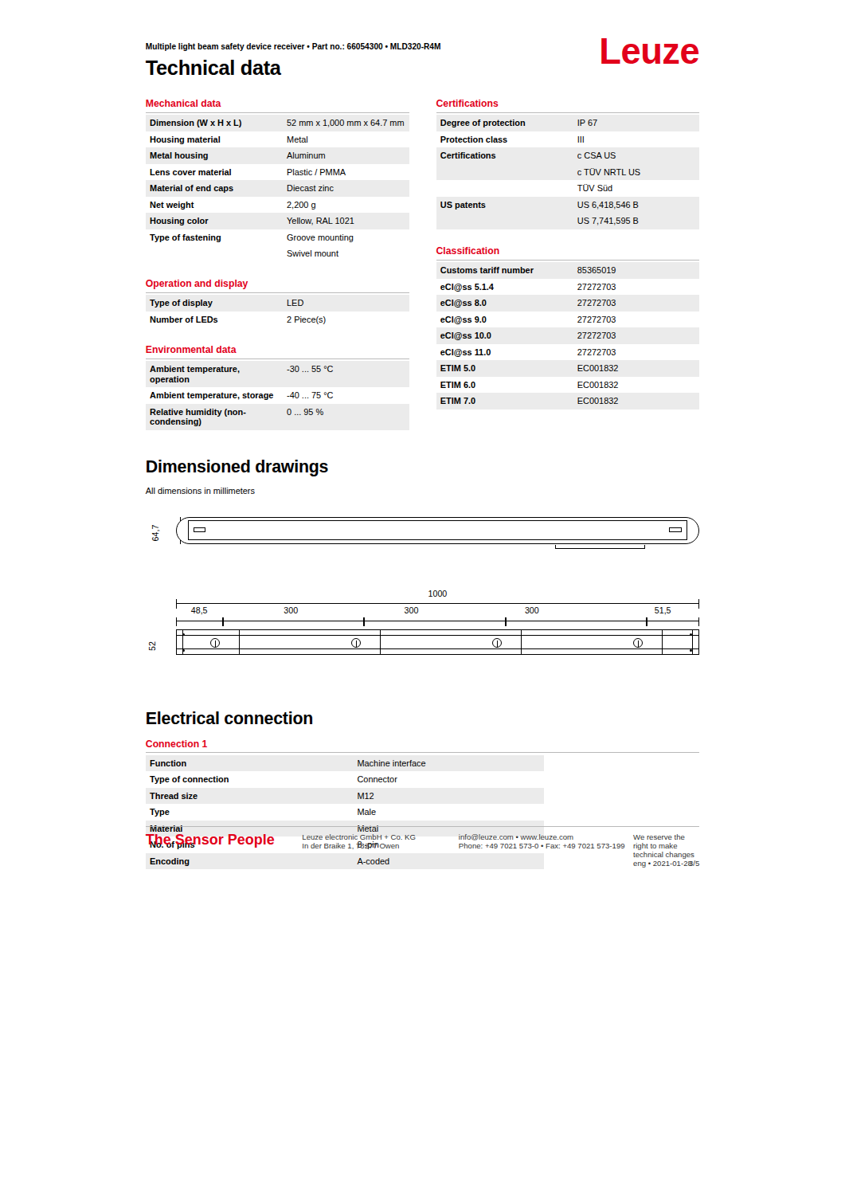Leuze
Multiple light beam safety device receiver • Part no.: 66054300 • MLD320-R4M
Technical data
Mechanical data
| Dimension (W x H x L) | 52 mm x 1,000 mm x 64.7 mm |
| Housing material | Metal |
| Metal housing | Aluminum |
| Lens cover material | Plastic / PMMA |
| Material of end caps | Diecast zinc |
| Net weight | 2,200 g |
| Housing color | Yellow, RAL 1021 |
| Type of fastening | Groove mounting |
| | Swivel mount |
Operation and display
| Type of display | LED |
| Number of LEDs | 2 Piece(s) |
Environmental data
| Ambient temperature, operation | -30 ... 55 °C |
| Ambient temperature, storage | -40 ... 75 °C |
| Relative humidity (non-condensing) | 0 ... 95 % |
Certifications
| Degree of protection | IP 67 |
| Protection class | III |
| Certifications | c CSA US |
| | c TÜV NRTL US |
| | TÜV Süd |
| US patents | US 6,418,546 B |
| | US 7,741,595 B |
Classification
| Customs tariff number | 85365019 |
| eCl@ss 5.1.4 | 27272703 |
| eCl@ss 8.0 | 27272703 |
| eCl@ss 9.0 | 27272703 |
| eCl@ss 10.0 | 27272703 |
| eCl@ss 11.0 | 27272703 |
| ETIM 5.0 | EC001832 |
| ETIM 6.0 | EC001832 |
| ETIM 7.0 | EC001832 |
Dimensioned drawings
All dimensions in millimeters
64,7
1000
48,5 300 300 300 51,5
52
Electrical connection
Connection 1
| Function | Machine interface |
| Type of connection | Connector |
| Thread size | M12 |
| Type | Male |
| Material | Metal |
| No. of pins | 8 -pin |
| Encoding | A-coded |
The Sensor People
Leuze electronic GmbH + Co. KG
In der Braike 1, 73277 Owen
info@leuze.com • www.leuze.com
Phone: +49 7021 573-0 • Fax: +49 7021 573-199
We reserve the right to make technical changes eng • 2021-01-28
3/5